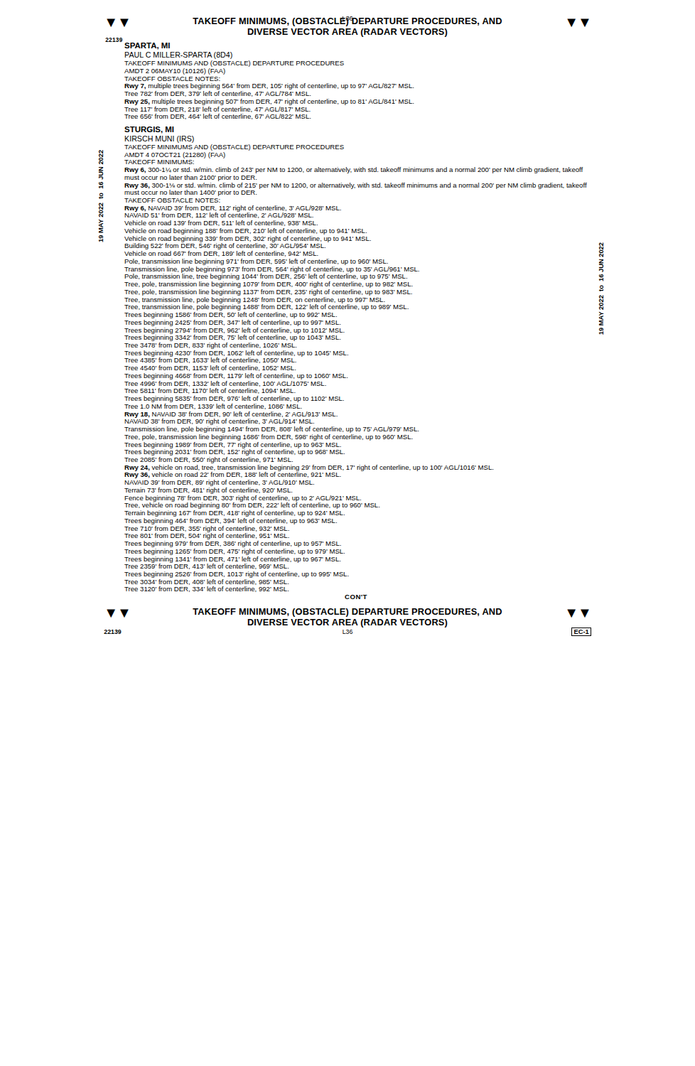L36
▼▼ TAKEOFF MINIMUMS, (OBSTACLE) DEPARTURE PROCEDURES, AND DIVERSE VECTOR AREA (RADAR VECTORS) ▼▼
22139
19 MAY 2022 to 16 JUN 2022
19 MAY 2022 to 16 JUN 2022
SPARTA, MI
PAUL C MILLER-SPARTA (8D4)
TAKEOFF MINIMUMS AND (OBSTACLE) DEPARTURE PROCEDURES
AMDT 2 06MAY10 (10126) (FAA)
TAKEOFF OBSTACLE NOTES:
Rwy 7, multiple trees beginning 564' from DER, 105' right of centerline, up to 97' AGL/827' MSL.
Tree 782' from DER, 379' left of centerline, 47' AGL/784' MSL.
Rwy 25, multiple trees beginning 507' from DER, 47' right of centerline, up to 81' AGL/841' MSL.
Tree 117' from DER, 218' left of centerline, 47' AGL/817' MSL.
Tree 656' from DER, 464' left of centerline, 67' AGL/822' MSL.
STURGIS, MI
KIRSCH MUNI (IRS)
TAKEOFF MINIMUMS AND (OBSTACLE) DEPARTURE PROCEDURES
AMDT 4 07OCT21 (21280) (FAA)
TAKEOFF MINIMUMS:
Rwy 6, 300-1¼ or std. w/min. climb of 243' per NM to 1200, or alternatively, with std. takeoff minimums and a normal 200' per NM climb gradient, takeoff must occur no later than 2100' prior to DER.
Rwy 36, 300-1⅛ or std. w/min. climb of 215' per NM to 1200, or alternatively, with std. takeoff minimums and a normal 200' per NM climb gradient, takeoff must occur no later than 1400' prior to DER.
TAKEOFF OBSTACLE NOTES:
Rwy 6, NAVAID 39' from DER, 112' right of centerline, 3' AGL/928' MSL.
NAVAID 51' from DER, 112' left of centerline, 2' AGL/928' MSL.
Vehicle on road 139' from DER, 511' left of centerline, 938' MSL.
Vehicle on road beginning 188' from DER, 210' left of centerline, up to 941' MSL.
Vehicle on road beginning 339' from DER, 302' right of centerline, up to 941' MSL.
Building 522' from DER, 546' right of centerline, 30' AGL/954' MSL.
Vehicle on road 667' from DER, 189' left of centerline, 942' MSL.
Pole, transmission line beginning 971' from DER, 595' left of centerline, up to 960' MSL.
Transmission line, pole beginning 973' from DER, 564' right of centerline, up to 35' AGL/961' MSL.
Pole, transmission line, tree beginning 1044' from DER, 256' left of centerline, up to 975' MSL.
Tree, pole, transmission line beginning 1079' from DER, 400' right of centerline, up to 982' MSL.
Tree, pole, transmission line beginning 1137' from DER, 235' right of centerline, up to 983' MSL.
Tree, transmission line, pole beginning 1248' from DER, on centerline, up to 997' MSL.
Tree, transmission line, pole beginning 1488' from DER, 122' left of centerline, up to 989' MSL.
Trees beginning 1586' from DER, 50' left of centerline, up to 992' MSL.
Trees beginning 2425' from DER, 347' left of centerline, up to 997' MSL.
Trees beginning 2794' from DER, 962' left of centerline, up to 1012' MSL.
Trees beginning 3342' from DER, 75' left of centerline, up to 1043' MSL.
Tree 3478' from DER, 833' right of centerline, 1026' MSL.
Trees beginning 4230' from DER, 1062' left of centerline, up to 1045' MSL.
Tree 4385' from DER, 1633' left of centerline, 1050' MSL.
Tree 4540' from DER, 1153' left of centerline, 1052' MSL.
Trees beginning 4668' from DER, 1179' left of centerline, up to 1060' MSL.
Tree 4996' from DER, 1332' left of centerline, 100' AGL/1075' MSL.
Tree 5811' from DER, 1170' left of centerline, 1094' MSL.
Trees beginning 5835' from DER, 976' left of centerline, up to 1102' MSL.
Tree 1.0 NM from DER, 1339' left of centerline, 1086' MSL.
Rwy 18, NAVAID 38' from DER, 90' left of centerline, 2' AGL/913' MSL.
NAVAID 38' from DER, 90' right of centerline, 3' AGL/914' MSL.
Transmission line, pole beginning 1494' from DER, 808' left of centerline, up to 75' AGL/979' MSL.
Tree, pole, transmission line beginning 1686' from DER, 598' right of centerline, up to 960' MSL.
Trees beginning 1989' from DER, 77' right of centerline, up to 963' MSL.
Trees beginning 2031' from DER, 152' right of centerline, up to 968' MSL.
Tree 2085' from DER, 550' right of centerline, 971' MSL.
Rwy 24, vehicle on road, tree, transmission line beginning 29' from DER, 17' right of centerline, up to 100' AGL/1016' MSL.
Rwy 36, vehicle on road 22' from DER, 188' left of centerline, 921' MSL.
NAVAID 39' from DER, 89' right of centerline, 3' AGL/910' MSL.
Terrain 73' from DER, 481' right of centerline, 920' MSL.
Fence beginning 78' from DER, 303' right of centerline, up to 2' AGL/921' MSL.
Tree, vehicle on road beginning 80' from DER, 222' left of centerline, up to 960' MSL.
Terrain beginning 167' from DER, 418' right of centerline, up to 924' MSL.
Trees beginning 464' from DER, 394' left of centerline, up to 963' MSL.
Tree 710' from DER, 355' right of centerline, 932' MSL.
Tree 801' from DER, 504' right of centerline, 951' MSL.
Trees beginning 979' from DER, 386' right of centerline, up to 957' MSL.
Trees beginning 1265' from DER, 475' right of centerline, up to 979' MSL.
Trees beginning 1341' from DER, 471' left of centerline, up to 967' MSL.
Tree 2359' from DER, 413' left of centerline, 969' MSL.
Trees beginning 2526' from DER, 1013' right of centerline, up to 995' MSL.
Tree 3034' from DER, 408' left of centerline, 985' MSL.
Tree 3120' from DER, 334' left of centerline, 992' MSL.
CON'T
▼▼ TAKEOFF MINIMUMS, (OBSTACLE) DEPARTURE PROCEDURES, AND DIVERSE VECTOR AREA (RADAR VECTORS) ▼▼
22139
L36
EC-1